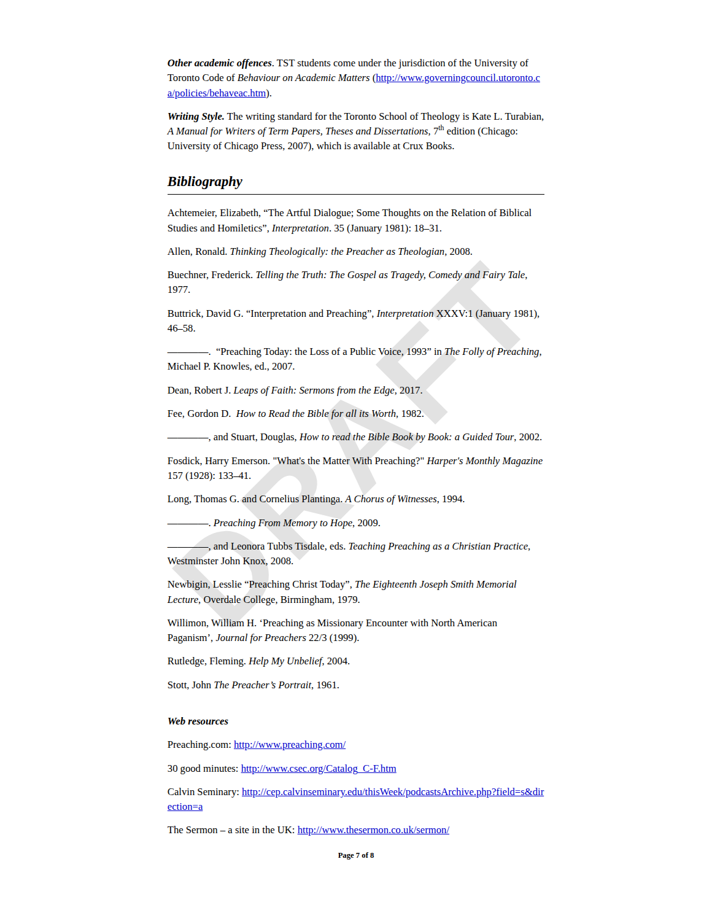DRAFT
Other academic offences. TST students come under the jurisdiction of the University of Toronto Code of Behaviour on Academic Matters (http://www.governingcouncil.utoronto.ca/policies/behaveac.htm).
Writing Style. The writing standard for the Toronto School of Theology is Kate L. Turabian, A Manual for Writers of Term Papers, Theses and Dissertations, 7th edition (Chicago: University of Chicago Press, 2007), which is available at Crux Books.
Bibliography
Achtemeier, Elizabeth, “The Artful Dialogue; Some Thoughts on the Relation of Biblical Studies and Homiletics”, Interpretation. 35 (January 1981): 18–31.
Allen, Ronald. Thinking Theologically: the Preacher as Theologian, 2008.
Buechner, Frederick. Telling the Truth: The Gospel as Tragedy, Comedy and Fairy Tale, 1977.
Buttrick, David G. “Interpretation and Preaching”, Interpretation XXXV:1 (January 1981), 46–58.
————. “Preaching Today: the Loss of a Public Voice, 1993” in The Folly of Preaching, Michael P. Knowles, ed., 2007.
Dean, Robert J. Leaps of Faith: Sermons from the Edge, 2017.
Fee, Gordon D. How to Read the Bible for all its Worth, 1982.
————, and Stuart, Douglas, How to read the Bible Book by Book: a Guided Tour, 2002.
Fosdick, Harry Emerson. "What's the Matter With Preaching?" Harper's Monthly Magazine 157 (1928): 133–41.
Long, Thomas G. and Cornelius Plantinga. A Chorus of Witnesses, 1994.
————. Preaching From Memory to Hope, 2009.
————, and Leonora Tubbs Tisdale, eds. Teaching Preaching as a Christian Practice, Westminster John Knox, 2008.
Newbigin, Lesslie “Preaching Christ Today”, The Eighteenth Joseph Smith Memorial Lecture, Overdale College, Birmingham, 1979.
Willimon, William H. ‘Preaching as Missionary Encounter with North American Paganism’, Journal for Preachers 22/3 (1999).
Rutledge, Fleming. Help My Unbelief, 2004.
Stott, John The Preacher’s Portrait, 1961.
Web resources
Preaching.com: http://www.preaching.com/
30 good minutes: http://www.csec.org/Catalog_C-F.htm
Calvin Seminary: http://cep.calvinseminary.edu/thisWeek/podcastsArchive.php?field=s&direction=a
The Sermon – a site in the UK: http://www.thesermon.co.uk/sermon/
Page 7 of 8